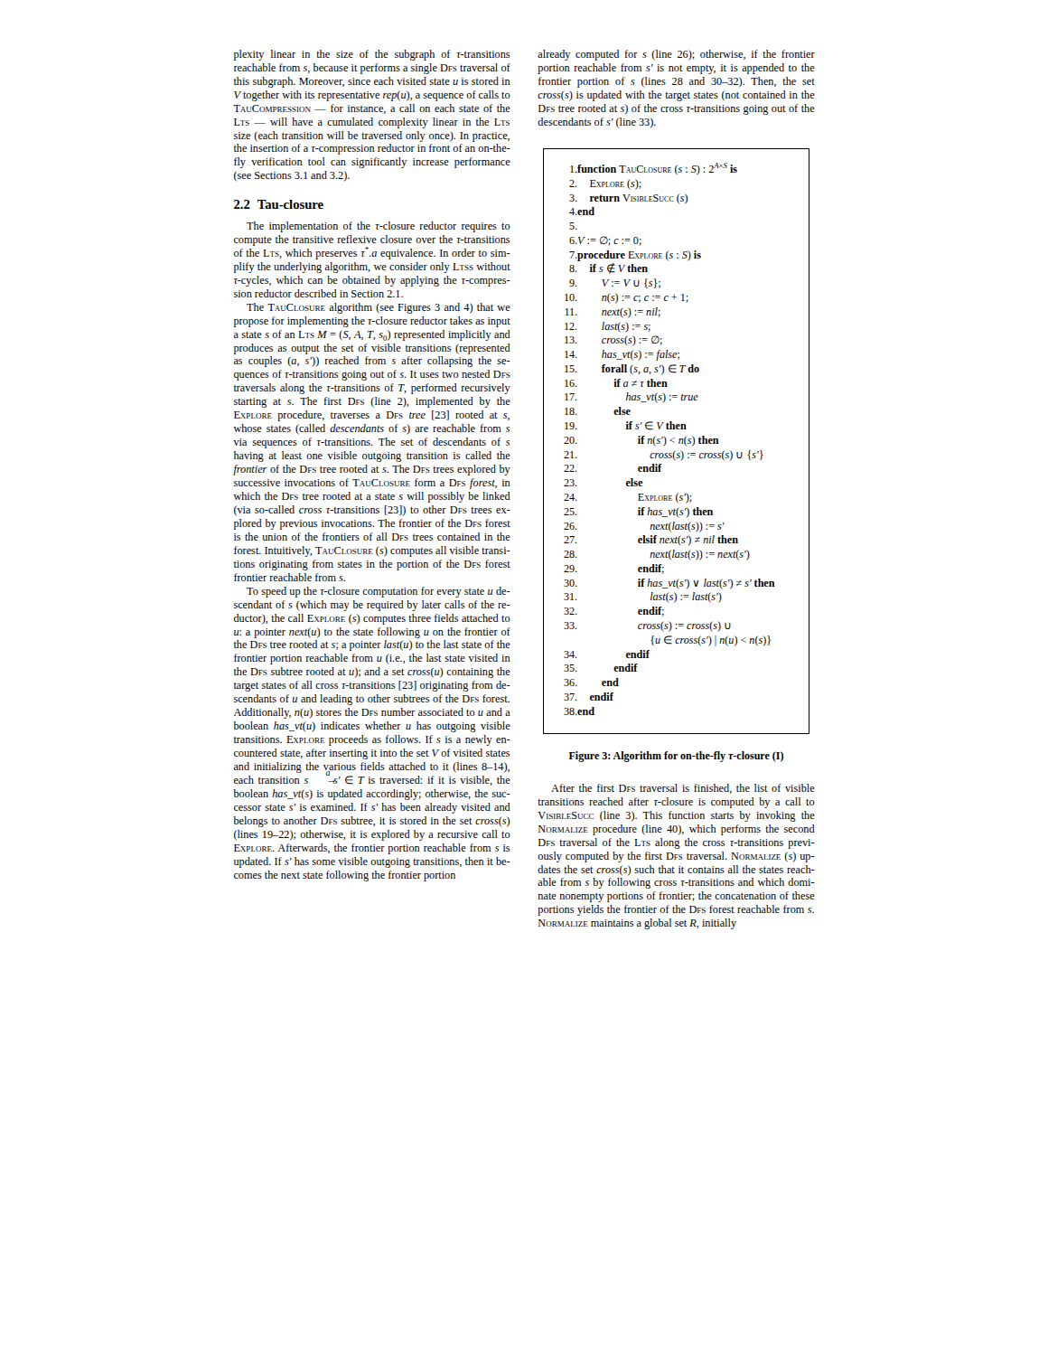plexity linear in the size of the subgraph of τ-transitions reachable from s, because it performs a single Dfs traversal of this subgraph. Moreover, since each visited state u is stored in V together with its representative rep(u), a sequence of calls to TauCompression — for instance, a call on each state of the Lts — will have a cumulated complexity linear in the Lts size (each transition will be traversed only once). In practice, the insertion of a τ-compression reductor in front of an on-the-fly verification tool can significantly increase performance (see Sections 3.1 and 3.2).
2.2 Tau-closure
The implementation of the τ-closure reductor requires to compute the transitive reflexive closure over the τ-transitions of the Lts, which preserves τ*.a equivalence. In order to simplify the underlying algorithm, we consider only Ltss without τ-cycles, which can be obtained by applying the τ-compression reductor described in Section 2.1.
The TauClosure algorithm (see Figures 3 and 4) that we propose for implementing the τ-closure reductor takes as input a state s of an Lts M = (S, A, T, s0) represented implicitly and produces as output the set of visible transitions (represented as couples (a, s′)) reached from s after collapsing the sequences of τ-transitions going out of s. It uses two nested Dfs traversals along the τ-transitions of T, performed recursively starting at s. The first Dfs (line 2), implemented by the Explore procedure, traverses a Dfs tree [23] rooted at s, whose states (called descendants of s) are reachable from s via sequences of τ-transitions. The set of descendants of s having at least one visible outgoing transition is called the frontier of the Dfs tree rooted at s. The Dfs trees explored by successive invocations of TauClosure form a Dfs forest, in which the Dfs tree rooted at a state s will possibly be linked (via so-called cross τ-transitions [23]) to other Dfs trees explored by previous invocations. The frontier of the Dfs forest is the union of the frontiers of all Dfs trees contained in the forest. Intuitively, TauClosure (s) computes all visible transitions originating from states in the portion of the Dfs forest frontier reachable from s.
To speed up the τ-closure computation for every state u descendant of s (which may be required by later calls of the reductor), the call Explore (s) computes three fields attached to u: a pointer next(u) to the state following u on the frontier of the Dfs tree rooted at s; a pointer last(u) to the last state of the frontier portion reachable from u (i.e., the last state visited in the Dfs subtree rooted at u); and a set cross(u) containing the target states of all cross τ-transitions [23] originating from descendants of u and leading to other subtrees of the Dfs forest. Additionally, n(u) stores the Dfs number associated to u and a boolean has_vt(u) indicates whether u has outgoing visible transitions. Explore proceeds as follows. If s is a newly encountered state, after inserting it into the set V of visited states and initializing the various fields attached to it (lines 8–14), each transition s a→ s′ ∈ T is traversed: if it is visible, the boolean has_vt(s) is updated accordingly; otherwise, the successor state s′ is examined. If s′ has been already visited and belongs to another Dfs subtree, it is stored in the set cross(s) (lines 19–22); otherwise, it is explored by a recursive call to Explore. Afterwards, the frontier portion reachable from s is updated. If s′ has some visible outgoing transitions, then it becomes the next state following the frontier portion
already computed for s (line 26); otherwise, if the frontier portion reachable from s′ is not empty, it is appended to the frontier portion of s (lines 28 and 30–32). Then, the set cross(s) is updated with the target states (not contained in the Dfs tree rooted at s) of the cross τ-transitions going out of the descendants of s′ (line 33).
| 1. | function TauClosure ( s : S ) : 2 A × S is |
| 2. | Explore ( s ); |
| 3. | return VisibleSucc ( s ) |
| 4. | end |
| 5. | |
| 6. | V := ∅; c := 0; |
| 7. | procedure Explore ( s : S ) is |
| 8. | if s ∉ V then |
| 9. | V := V ∪ { s }; |
| 10. | n ( s ) := c ; c := c + 1; |
| 11. | next ( s ) := nil ; |
| 12. | last ( s ) := s ; |
| 13. | cross ( s ) := ∅; |
| 14. | has_vt ( s ) := false ; |
| 15. | forall ( s , a , s′ ) ∈ T do |
| 16. | if a ≠ τ then |
| 17. | has_vt ( s ) := true |
| 18. | else |
| 19. | if s′ ∈ V then |
| 20. | if n ( s′ ) < n ( s ) then |
| 21. | cross ( s ) := cross ( s ) ∪ { s′ } |
| 22. | endif |
| 23. | else |
| 24. | Explore ( s′ ); |
| 25. | if has_vt ( s′ ) then |
| 26. | next ( last ( s )) := s′ |
| 27. | elsif next ( s′ ) ≠ nil then |
| 28. | next ( last ( s )) := next ( s′ ) |
| 29. | endif ; |
| 30. | if has_vt ( s′ ) ∨ last ( s′ ) ≠ s′ then |
| 31. | last ( s ) := last ( s′ ) |
| 32. | endif ; |
| 33. | cross ( s ) := cross ( s ) ∪ |
| | { u ∈ cross ( s′ ) / n ( u ) < n ( s )} |
| 34. | endif |
| 35. | endif |
| 36. | end |
| 37. | endif |
| 38. | end |
Figure 3: Algorithm for on-the-fly τ-closure (I)
After the first Dfs traversal is finished, the list of visible transitions reached after τ-closure is computed by a call to VisibleSucc (line 3). This function starts by invoking the Normalize procedure (line 40), which performs the second Dfs traversal of the Lts along the cross τ-transitions previously computed by the first Dfs traversal. Normalize (s) updates the set cross(s) such that it contains all the states reachable from s by following cross τ-transitions and which dominate nonempty portions of frontier; the concatenation of these portions yields the frontier of the Dfs forest reachable from s. Normalize maintains a global set R, initially